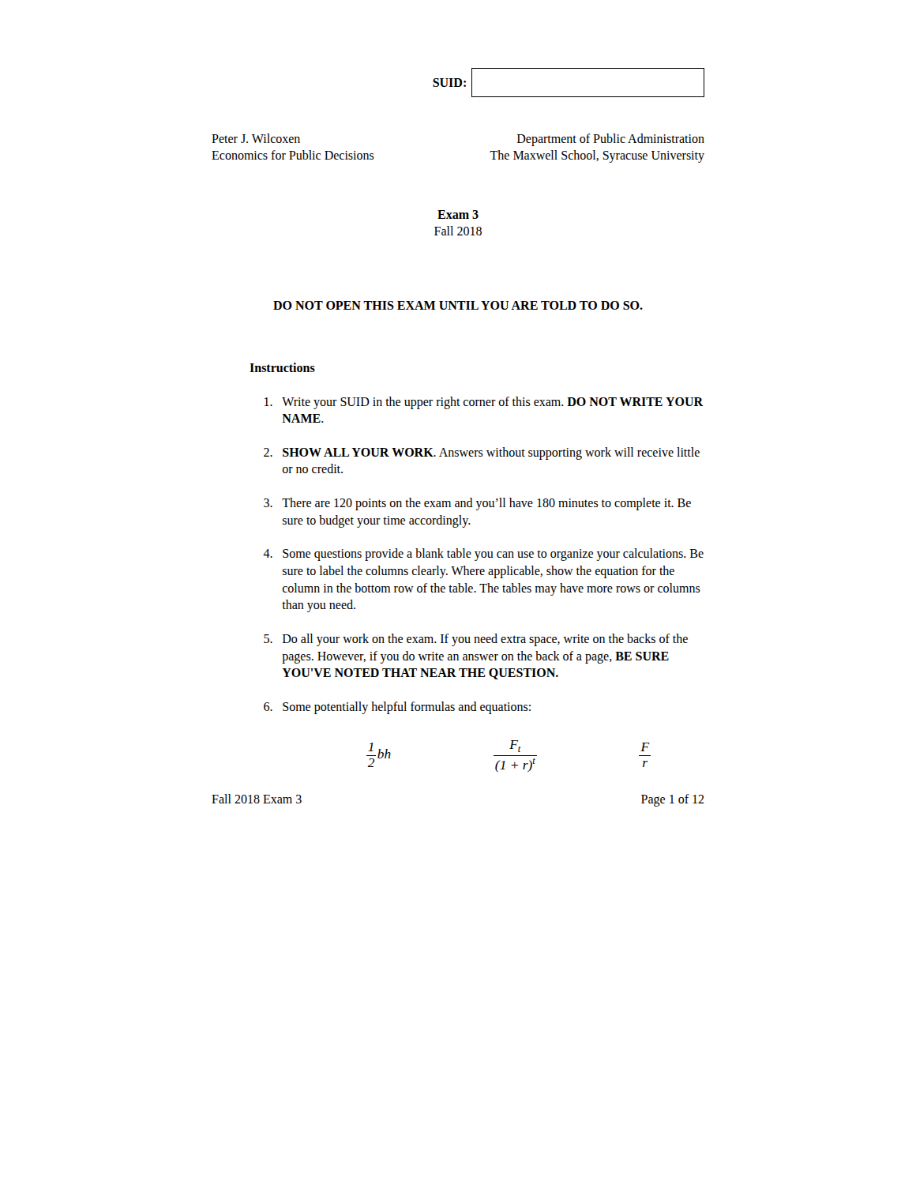SUID:
Peter J. Wilcoxen
Economics for Public Decisions
Department of Public Administration
The Maxwell School, Syracuse University
Exam 3
Fall 2018
DO NOT OPEN THIS EXAM UNTIL YOU ARE TOLD TO DO SO.
Instructions
Write your SUID in the upper right corner of this exam. DO NOT WRITE YOUR NAME.
SHOW ALL YOUR WORK. Answers without supporting work will receive little or no credit.
There are 120 points on the exam and you’ll have 180 minutes to complete it. Be sure to budget your time accordingly.
Some questions provide a blank table you can use to organize your calculations. Be sure to label the columns clearly. Where applicable, show the equation for the column in the bottom row of the table. The tables may have more rows or columns than you need.
Do all your work on the exam. If you need extra space, write on the backs of the pages. However, if you do write an answer on the back of a page, BE SURE YOU'VE NOTED THAT NEAR THE QUESTION.
Some potentially helpful formulas and equations:
12 bh Ft (1 + r)t F r
Fall 2018 Exam 3 Page 1 of 12